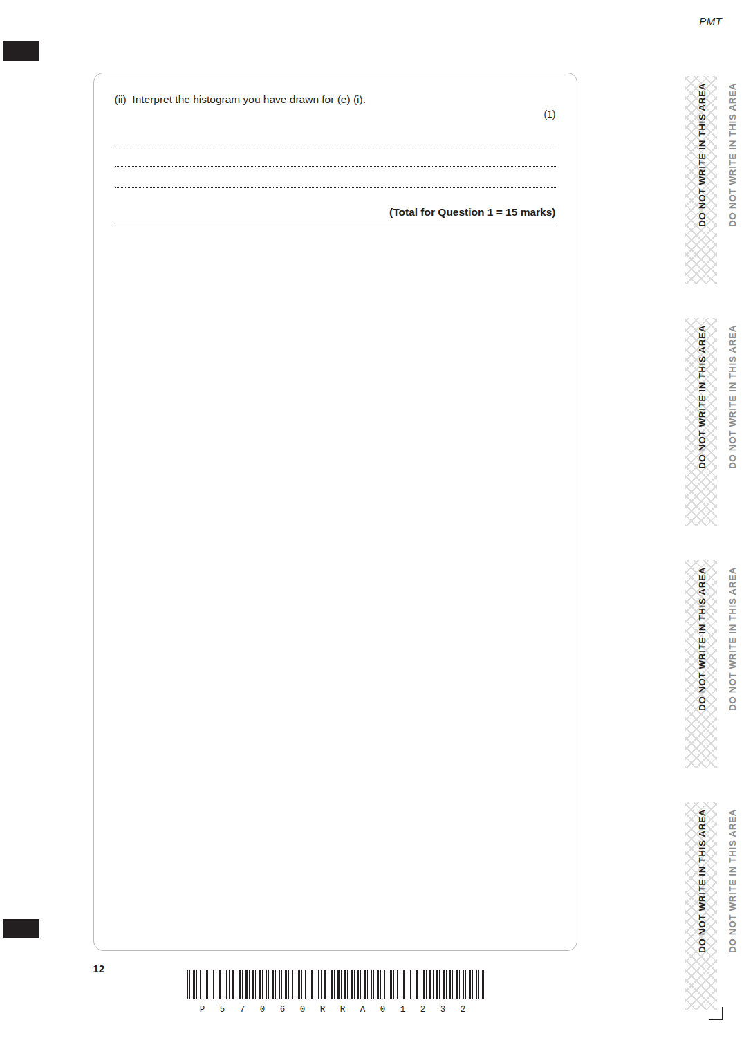PMT
DO NOT WRITE IN THIS AREA
DO NOT WRITE IN THIS AREA
DO NOT WRITE IN THIS AREA
DO NOT WRITE IN THIS AREA
DO NOT WRITE IN THIS AREA
DO NOT WRITE IN THIS AREA
DO NOT WRITE IN THIS AREA
DO NOT WRITE IN THIS AREA
(ii) Interpret the histogram you have drawn for (e) (i).
(1)
(Total for Question 1 = 15 marks)
12
P 5 7 0 6 0 R R A 0 1 2 3 2